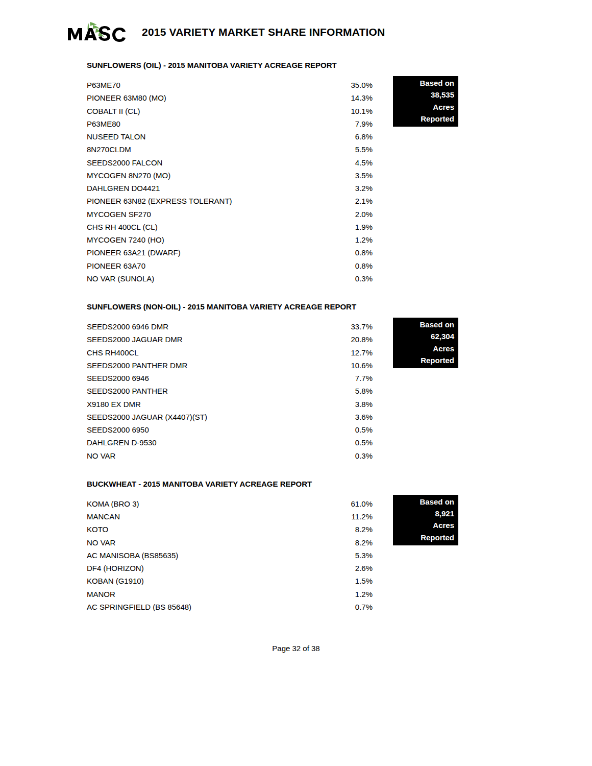2015 VARIETY MARKET SHARE INFORMATION
SUNFLOWERS (OIL) - 2015 MANITOBA VARIETY ACREAGE REPORT
Based on
38,535
Acres
Reported
| P63ME70 | 35.0% |
| PIONEER 63M80 (MO) | 14.3% |
| COBALT II (CL) | 10.1% |
| P63ME80 | 7.9% |
| NUSEED TALON | 6.8% |
| 8N270CLDM | 5.5% |
| SEEDS2000 FALCON | 4.5% |
| MYCOGEN 8N270 (MO) | 3.5% |
| DAHLGREN DO4421 | 3.2% |
| PIONEER 63N82 (EXPRESS TOLERANT) | 2.1% |
| MYCOGEN SF270 | 2.0% |
| CHS RH 400CL (CL) | 1.9% |
| MYCOGEN 7240 (HO) | 1.2% |
| PIONEER 63A21 (DWARF) | 0.8% |
| PIONEER 63A70 | 0.8% |
| NO VAR (SUNOLA) | 0.3% |
SUNFLOWERS (NON-OIL) - 2015 MANITOBA VARIETY ACREAGE REPORT
Based on
62,304
Acres
Reported
| SEEDS2000 6946 DMR | 33.7% |
| SEEDS2000 JAGUAR DMR | 20.8% |
| CHS RH400CL | 12.7% |
| SEEDS2000 PANTHER DMR | 10.6% |
| SEEDS2000 6946 | 7.7% |
| SEEDS2000 PANTHER | 5.8% |
| X9180 EX DMR | 3.8% |
| SEEDS2000 JAGUAR (X4407)(ST) | 3.6% |
| SEEDS2000 6950 | 0.5% |
| DAHLGREN D-9530 | 0.5% |
| NO VAR | 0.3% |
BUCKWHEAT - 2015 MANITOBA VARIETY ACREAGE REPORT
Based on
8,921
Acres
Reported
| KOMA (BRO 3) | 61.0% |
| MANCAN | 11.2% |
| KOTO | 8.2% |
| NO VAR | 8.2% |
| AC MANISOBA (BS85635) | 5.3% |
| DF4 (HORIZON) | 2.6% |
| KOBAN (G1910) | 1.5% |
| MANOR | 1.2% |
| AC SPRINGFIELD (BS 85648) | 0.7% |
Page 32 of 38